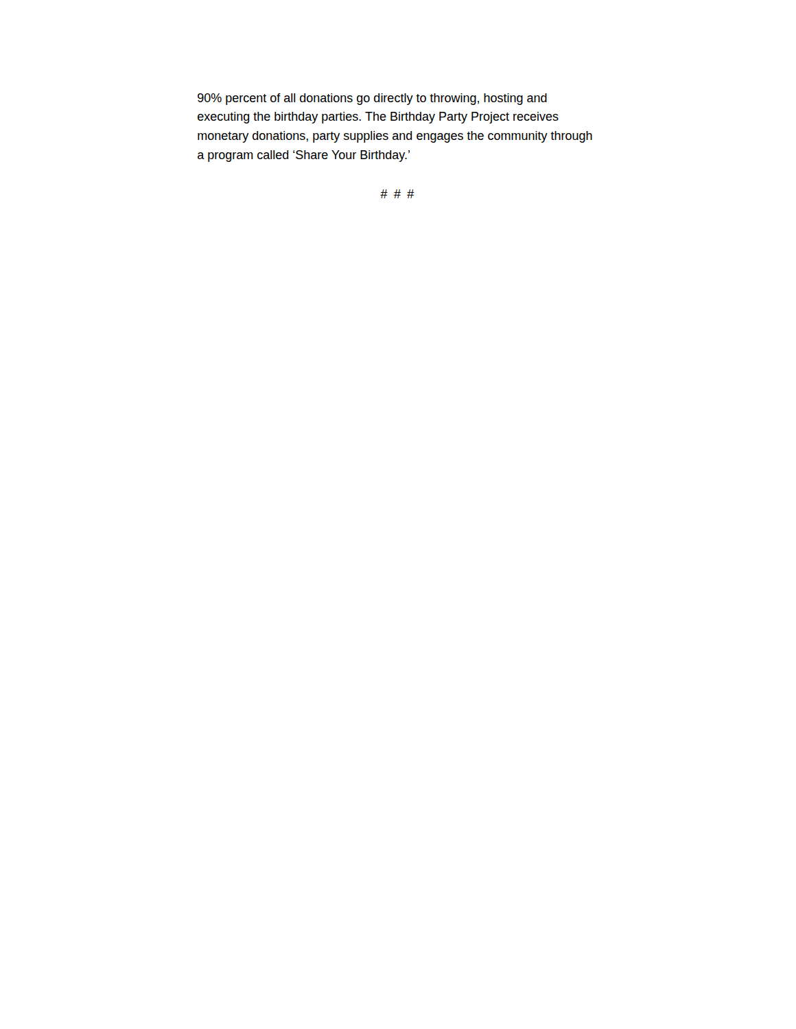90% percent of all donations go directly to throwing, hosting and executing the birthday parties. The Birthday Party Project receives monetary donations, party supplies and engages the community through a program called ‘Share Your Birthday.’
# # #